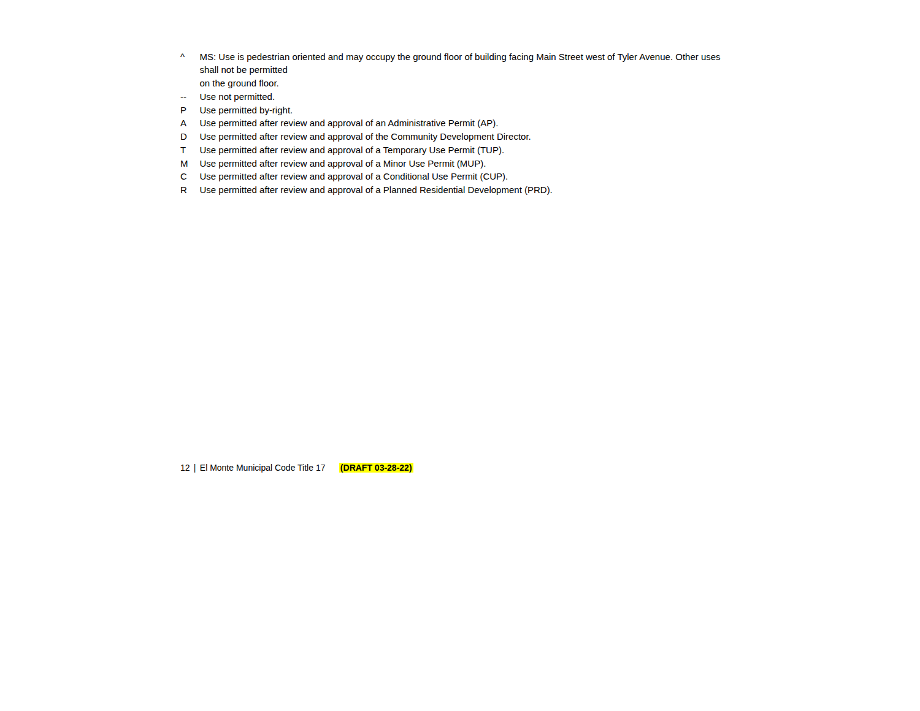^
MS: Use is pedestrian oriented and may occupy the ground floor of building facing Main Street west of Tyler Avenue. Other uses shall not be permitted on the ground floor.
--
Use not permitted.
P
Use permitted by-right.
A
Use permitted after review and approval of an Administrative Permit (AP).
D
Use permitted after review and approval of the Community Development Director.
T
Use permitted after review and approval of a Temporary Use Permit (TUP).
M
Use permitted after review and approval of a Minor Use Permit (MUP).
C
Use permitted after review and approval of a Conditional Use Permit (CUP).
R
Use permitted after review and approval of a Planned Residential Development (PRD).
12|El Monte Municipal Code Title 17(DRAFT 03-28-22)